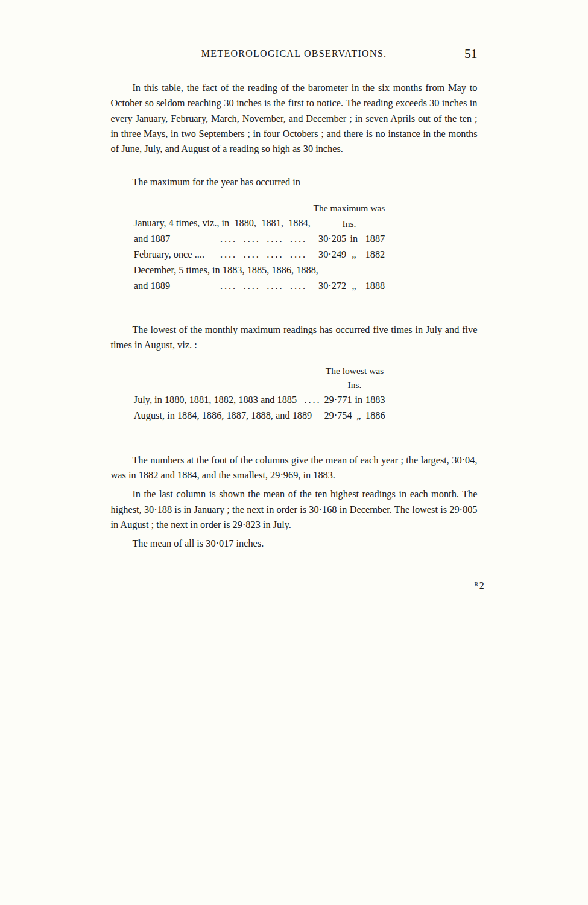METEOROLOGICAL OBSERVATIONS. 51
In this table, the fact of the reading of the barometer in the six months from May to October so seldom reaching 30 inches is the first to notice. The reading exceeds 30 inches in every January, February, March, November, and December ; in seven Aprils out of the ten ; in three Mays, in two Septembers ; in four Octobers ; and there is no instance in the months of June, July, and August of a reading so high as 30 inches.
The maximum for the year has occurred in—
| | | | | | The maximum was |
| January, 4 times, viz., in 1880, 1881, 1884, | Ins. |
| and 1887 | .... | .... | .... | .... | 30·285 | in | 1887 |
| February, once .... | .... | .... | .... | .... | 30·249 | „ | 1882 |
| December, 5 times, in 1883, 1885, 1886, 1888, |
| and 1889 | .... | .... | .... | .... | 30·272 | „ | 1888 |
The lowest of the monthly maximum readings has occurred five times in July and five times in August, viz. :—
| | The lowest was Ins. |
| July, in 1880, 1881, 1882, 1883 and 1885 .... | 29·771 | in | 1883 |
| August, in 1884, 1886, 1887, 1888, and 1889 | 29·754 | „ | 1886 |
The numbers at the foot of the columns give the mean of each year ; the largest, 30·04, was in 1882 and 1884, and the smallest, 29·969, in 1883.
In the last column is shown the mean of the ten highest readings in each month. The highest, 30·188 is in January ; the next in order is 30·168 in December. The lowest is 29·805 in August ; the next in order is 29·823 in July.
The mean of all is 30·017 inches.
ᴿ2